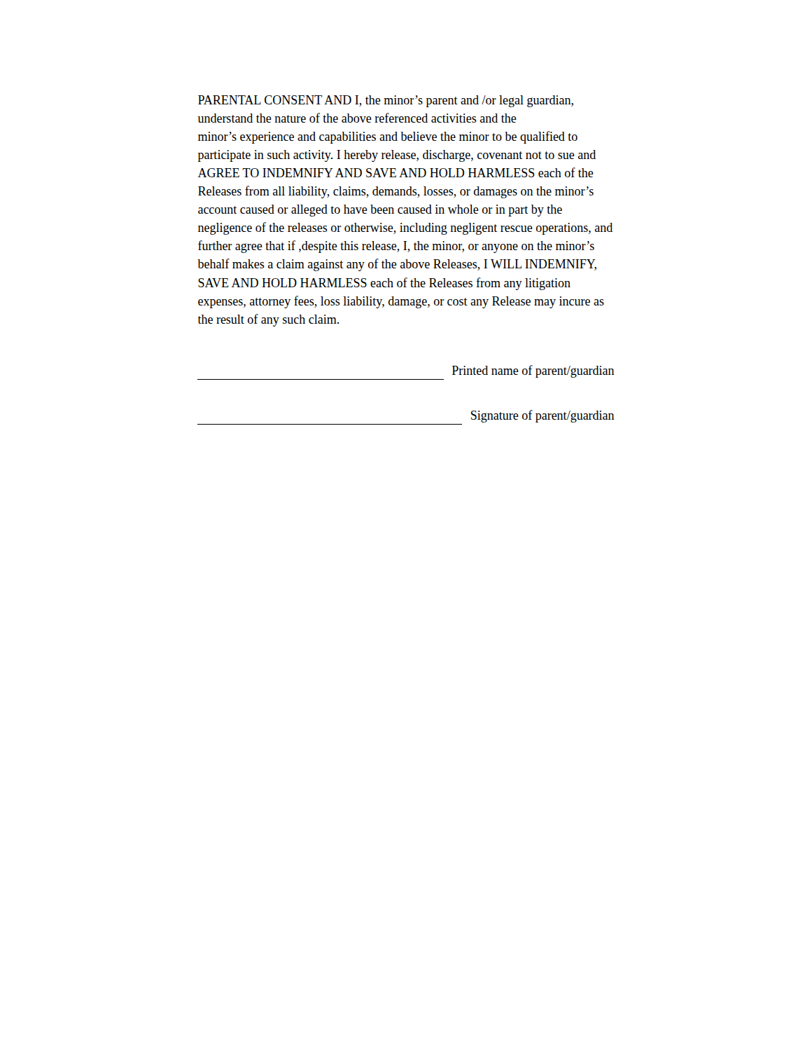PARENTAL CONSENT AND I, the minor’s parent and /or legal guardian, understand the nature of the above referenced activities and the
minor’s experience and capabilities and believe the minor to be qualified to participate in such activity. I hereby release, discharge, covenant not to sue and AGREE TO INDEMNIFY AND SAVE AND HOLD HARMLESS each of the Releases from all liability, claims, demands, losses, or damages on the minor’s account caused or alleged to have been caused in whole or in part by the negligence of the releases or otherwise, including negligent rescue operations, and further agree that if ,despite this release, I, the minor, or anyone on the minor’s behalf makes a claim against any of the above Releases, I WILL INDEMNIFY, SAVE AND HOLD HARMLESS each of the Releases from any litigation expenses, attorney fees, loss liability, damage, or cost any Release may incure as the result of any such claim.
Printed name of parent/guardian
Signature of parent/guardian